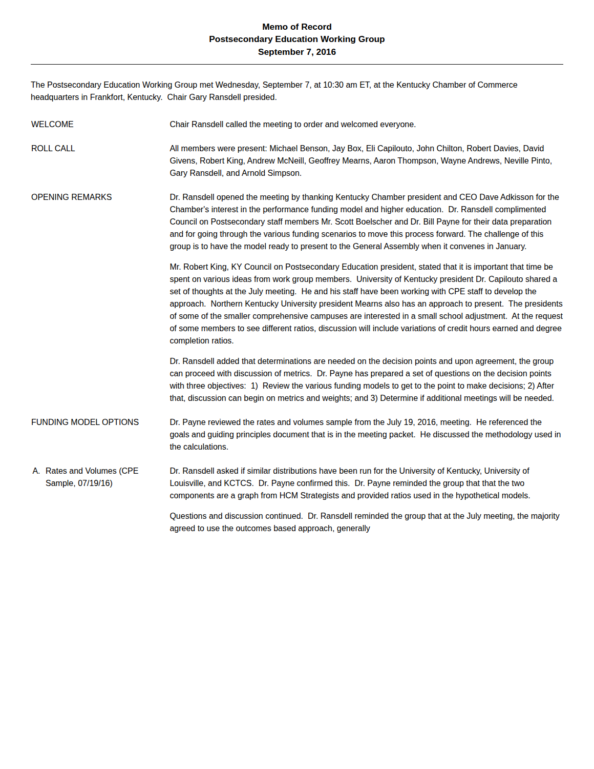Memo of Record
Postsecondary Education Working Group
September 7, 2016
The Postsecondary Education Working Group met Wednesday, September 7, at 10:30 am ET, at the Kentucky Chamber of Commerce headquarters in Frankfort, Kentucky. Chair Gary Ransdell presided.
| WELCOME | Chair Ransdell called the meeting to order and welcomed everyone. |
| ROLL CALL | All members were present: Michael Benson, Jay Box, Eli Capilouto, John Chilton, Robert Davies, David Givens, Robert King, Andrew McNeill, Geoffrey Mearns, Aaron Thompson, Wayne Andrews, Neville Pinto, Gary Ransdell, and Arnold Simpson. |
| OPENING REMARKS | Dr. Ransdell opened the meeting by thanking Kentucky Chamber president and CEO Dave Adkisson for the Chamber's interest in the performance funding model and higher education. Dr. Ransdell complimented Council on Postsecondary staff members Mr. Scott Boelscher and Dr. Bill Payne for their data preparation and for going through the various funding scenarios to move this process forward. The challenge of this group is to have the model ready to present to the General Assembly when it convenes in January. Mr. Robert King, KY Council on Postsecondary Education president, stated that it is important that time be spent on various ideas from work group members. University of Kentucky president Dr. Capilouto shared a set of thoughts at the July meeting. He and his staff have been working with CPE staff to develop the approach. Northern Kentucky University president Mearns also has an approach to present. The presidents of some of the smaller comprehensive campuses are interested in a small school adjustment. At the request of some members to see different ratios, discussion will include variations of credit hours earned and degree completion ratios. Dr. Ransdell added that determinations are needed on the decision points and upon agreement, the group can proceed with discussion of metrics. Dr. Payne has prepared a set of questions on the decision points with three objectives: 1) Review the various funding models to get to the point to make decisions; 2) After that, discussion can begin on metrics and weights; and 3) Determine if additional meetings will be needed. |
| FUNDING MODEL OPTIONS | Dr. Payne reviewed the rates and volumes sample from the July 19, 2016, meeting. He referenced the goals and guiding principles document that is in the meeting packet. He discussed the methodology used in the calculations. |
| Rates and Volumes (CPE Sample, 07/19/16) | Dr. Ransdell asked if similar distributions have been run for the University of Kentucky, University of Louisville, and KCTCS. Dr. Payne confirmed this. Dr. Payne reminded the group that that the two components are a graph from HCM Strategists and provided ratios used in the hypothetical models. Questions and discussion continued. Dr. Ransdell reminded the group that at the July meeting, the majority agreed to use the outcomes based approach, generally |